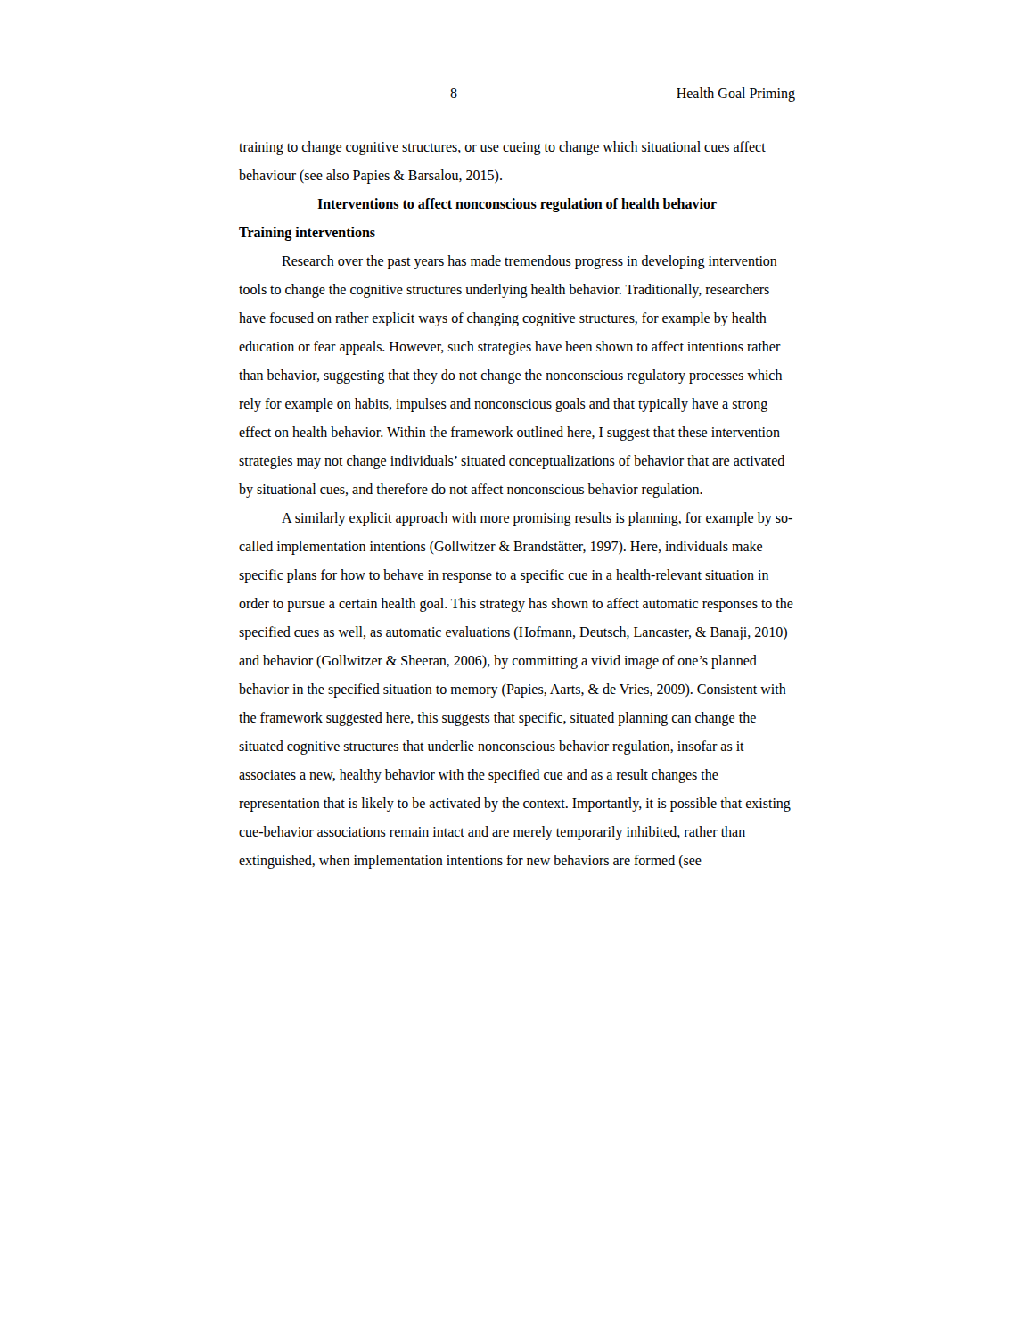8 Health Goal Priming
training to change cognitive structures, or use cueing to change which situational cues affect behaviour (see also Papies & Barsalou, 2015).
Interventions to affect nonconscious regulation of health behavior
Training interventions
Research over the past years has made tremendous progress in developing intervention tools to change the cognitive structures underlying health behavior. Traditionally, researchers have focused on rather explicit ways of changing cognitive structures, for example by health education or fear appeals. However, such strategies have been shown to affect intentions rather than behavior, suggesting that they do not change the nonconscious regulatory processes which rely for example on habits, impulses and nonconscious goals and that typically have a strong effect on health behavior. Within the framework outlined here, I suggest that these intervention strategies may not change individuals’ situated conceptualizations of behavior that are activated by situational cues, and therefore do not affect nonconscious behavior regulation.
A similarly explicit approach with more promising results is planning, for example by so-called implementation intentions (Gollwitzer & Brandstätter, 1997). Here, individuals make specific plans for how to behave in response to a specific cue in a health-relevant situation in order to pursue a certain health goal. This strategy has shown to affect automatic responses to the specified cues as well, as automatic evaluations (Hofmann, Deutsch, Lancaster, & Banaji, 2010) and behavior (Gollwitzer & Sheeran, 2006), by committing a vivid image of one’s planned behavior in the specified situation to memory (Papies, Aarts, & de Vries, 2009). Consistent with the framework suggested here, this suggests that specific, situated planning can change the situated cognitive structures that underlie nonconscious behavior regulation, insofar as it associates a new, healthy behavior with the specified cue and as a result changes the representation that is likely to be activated by the context. Importantly, it is possible that existing cue-behavior associations remain intact and are merely temporarily inhibited, rather than extinguished, when implementation intentions for new behaviors are formed (see